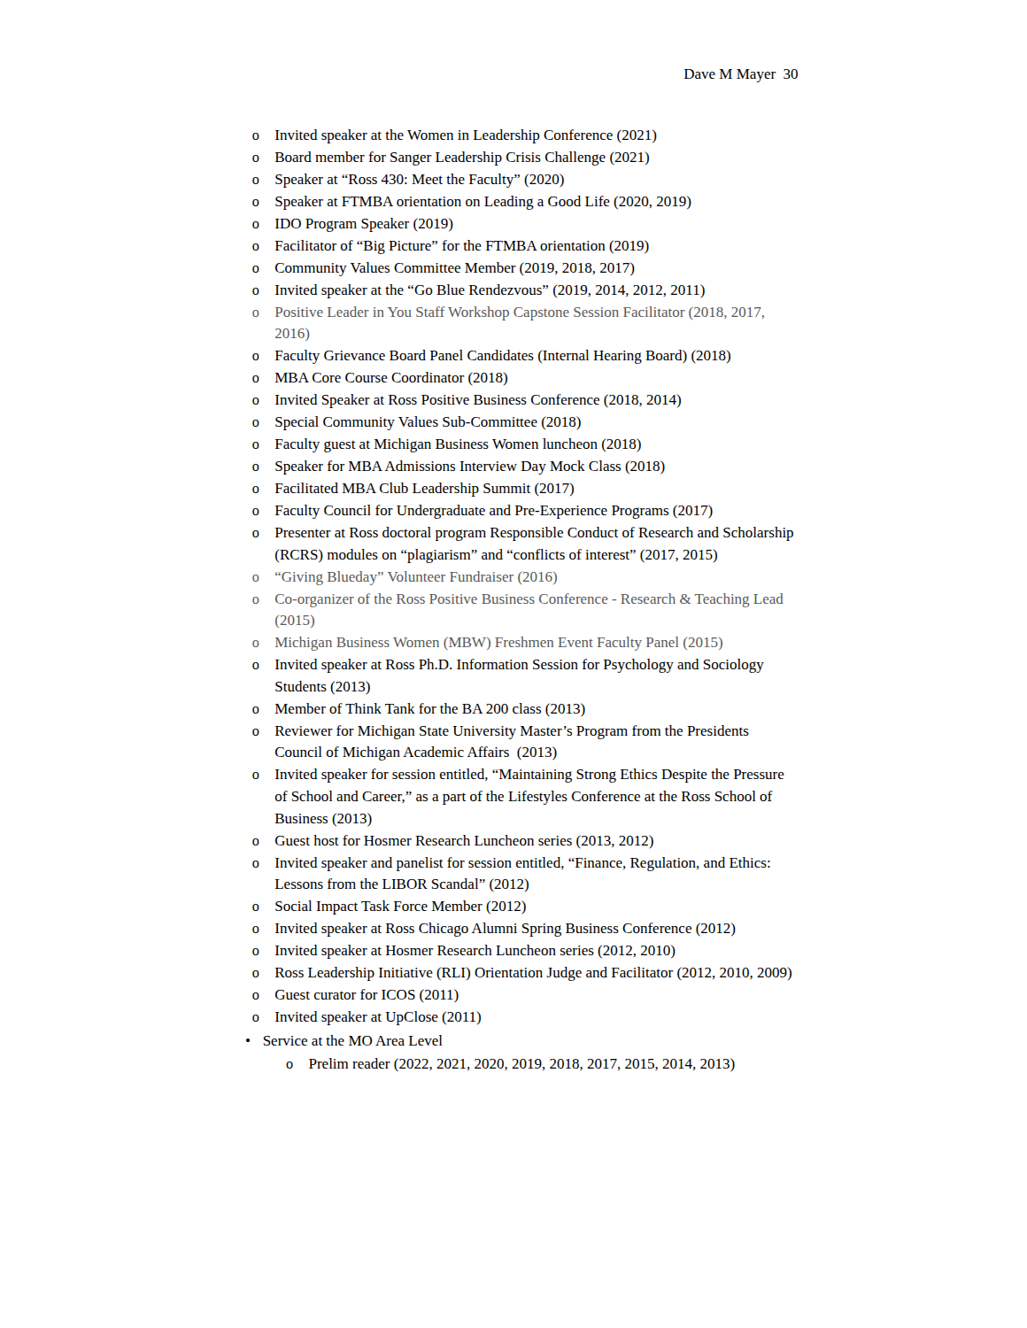Dave M Mayer 30
Invited speaker at the Women in Leadership Conference (2021)
Board member for Sanger Leadership Crisis Challenge (2021)
Speaker at “Ross 430: Meet the Faculty” (2020)
Speaker at FTMBA orientation on Leading a Good Life (2020, 2019)
IDO Program Speaker (2019)
Facilitator of “Big Picture” for the FTMBA orientation (2019)
Community Values Committee Member (2019, 2018, 2017)
Invited speaker at the “Go Blue Rendezvous” (2019, 2014, 2012, 2011)
Positive Leader in You Staff Workshop Capstone Session Facilitator (2018, 2017, 2016)
Faculty Grievance Board Panel Candidates (Internal Hearing Board) (2018)
MBA Core Course Coordinator (2018)
Invited Speaker at Ross Positive Business Conference (2018, 2014)
Special Community Values Sub-Committee (2018)
Faculty guest at Michigan Business Women luncheon (2018)
Speaker for MBA Admissions Interview Day Mock Class (2018)
Facilitated MBA Club Leadership Summit (2017)
Faculty Council for Undergraduate and Pre-Experience Programs (2017)
Presenter at Ross doctoral program Responsible Conduct of Research and Scholarship (RCRS) modules on “plagiarism” and “conflicts of interest” (2017, 2015)
“Giving Blueday” Volunteer Fundraiser (2016)
Co-organizer of the Ross Positive Business Conference - Research & Teaching Lead (2015)
Michigan Business Women (MBW) Freshmen Event Faculty Panel (2015)
Invited speaker at Ross Ph.D. Information Session for Psychology and Sociology Students (2013)
Member of Think Tank for the BA 200 class (2013)
Reviewer for Michigan State University Master’s Program from the Presidents Council of Michigan Academic Affairs (2013)
Invited speaker for session entitled, “Maintaining Strong Ethics Despite the Pressure of School and Career,” as a part of the Lifestyles Conference at the Ross School of Business (2013)
Guest host for Hosmer Research Luncheon series (2013, 2012)
Invited speaker and panelist for session entitled, “Finance, Regulation, and Ethics: Lessons from the LIBOR Scandal” (2012)
Social Impact Task Force Member (2012)
Invited speaker at Ross Chicago Alumni Spring Business Conference (2012)
Invited speaker at Hosmer Research Luncheon series (2012, 2010)
Ross Leadership Initiative (RLI) Orientation Judge and Facilitator (2012, 2010, 2009)
Guest curator for ICOS (2011)
Invited speaker at UpClose (2011)
Service at the MO Area Level
Prelim reader (2022, 2021, 2020, 2019, 2018, 2017, 2015, 2014, 2013)